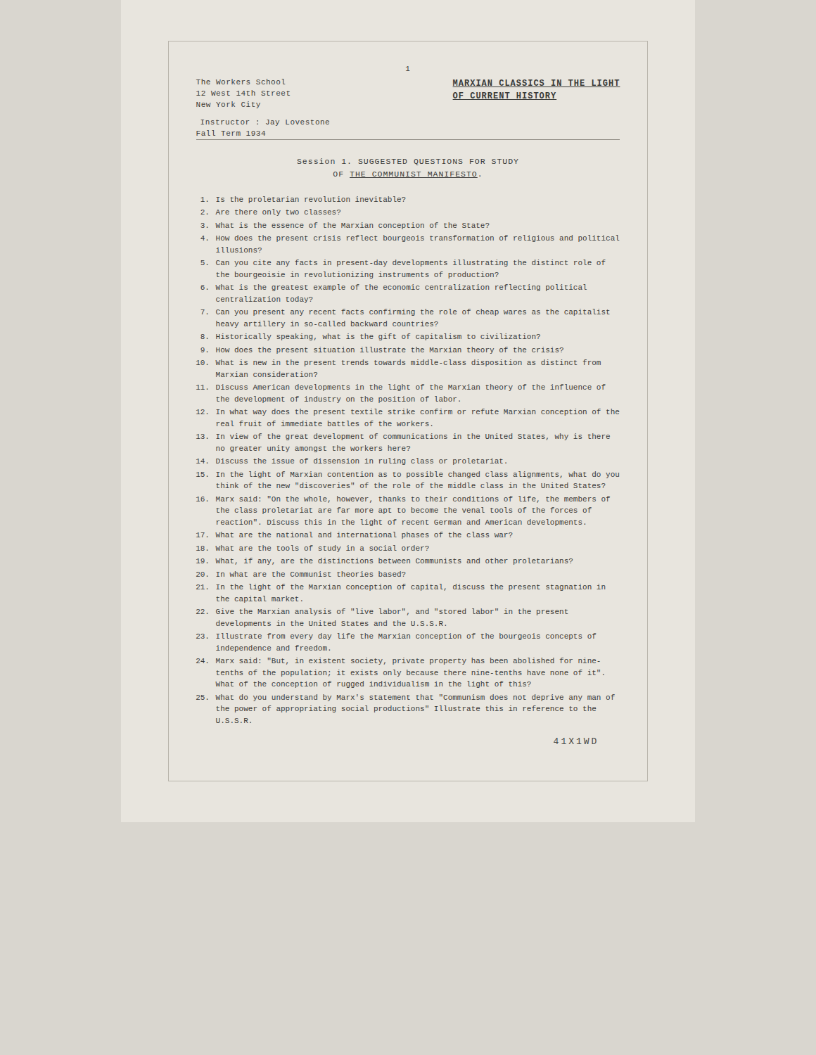1
The Workers School
12 West 14th Street
New York City
MARXIAN CLASSICS IN THE LIGHT
OF CURRENT HISTORY
Instructor : Jay Lovestone
Fall Term 1934
Session 1. SUGGESTED QUESTIONS FOR STUDY
OF THE COMMUNIST MANIFESTO.
Is the proletarian revolution inevitable?
Are there only two classes?
What is the essence of the Marxian conception of the State?
How does the present crisis reflect bourgeois transformation of religious and political illusions?
Can you cite any facts in present-day developments illustrating the distinct role of the bourgeoisie in revolutionizing instruments of production?
What is the greatest example of the economic centralization reflecting political centralization today?
Can you present any recent facts confirming the role of cheap wares as the capitalist heavy artillery in so-called backward countries?
Historically speaking, what is the gift of capitalism to civilization?
How does the present situation illustrate the Marxian theory of the crisis?
What is new in the present trends towards middle-class disposition as distinct from Marxian consideration?
Discuss American developments in the light of the Marxian theory of the influence of the development of industry on the position of labor.
In what way does the present textile strike confirm or refute Marxian conception of the real fruit of immediate battles of the workers.
In view of the great development of communications in the United States, why is there no greater unity amongst the workers here?
Discuss the issue of dissension in ruling class or proletariat.
In the light of Marxian contention as to possible changed class alignments, what do you think of the new "discoveries" of the role of the middle class in the United States?
Marx said: "On the whole, however, thanks to their conditions of life, the members of the class proletariat are far more apt to become the venal tools of the forces of reaction". Discuss this in the light of recent German and American developments.
What are the national and international phases of the class war?
What are the tools of study in a social order?
What, if any, are the distinctions between Communists and other proletarians?
In what are the Communist theories based?
In the light of the Marxian conception of capital, discuss the present stagnation in the capital market.
Give the Marxian analysis of "live labor", and "stored labor" in the present developments in the United States and the U.S.S.R.
Illustrate from every day life the Marxian conception of the bourgeois concepts of independence and freedom.
Marx said: "But, in existent society, private property has been abolished for nine-tenths of the population; it exists only because there nine-tenths have none of it". What of the conception of rugged individualism in the light of this?
What do you understand by Marx's statement that "Communism does not deprive any man of the power of appropriating social productions" Illustrate this in reference to the U.S.S.R.
41X1WD